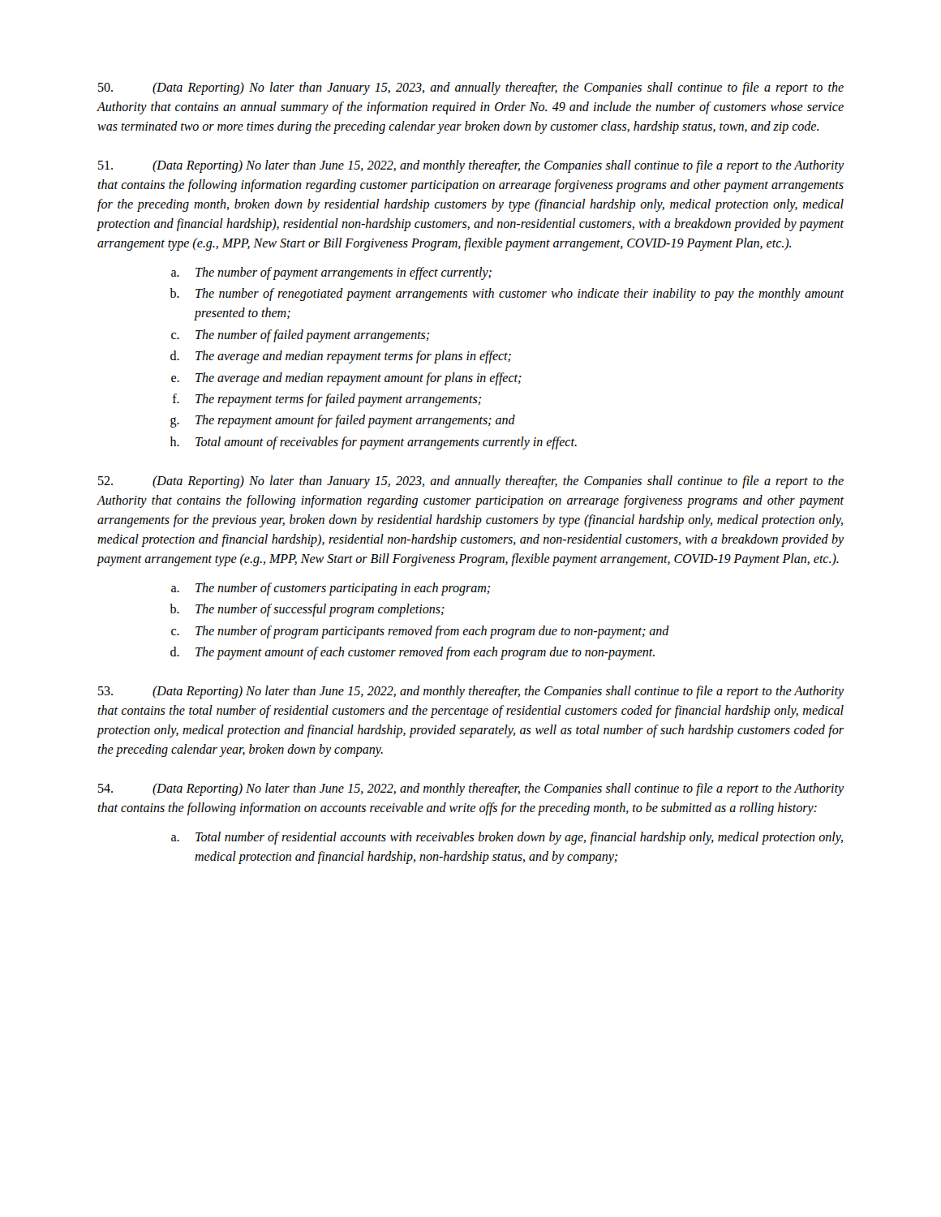50. (Data Reporting) No later than January 15, 2023, and annually thereafter, the Companies shall continue to file a report to the Authority that contains an annual summary of the information required in Order No. 49 and include the number of customers whose service was terminated two or more times during the preceding calendar year broken down by customer class, hardship status, town, and zip code.
51. (Data Reporting) No later than June 15, 2022, and monthly thereafter, the Companies shall continue to file a report to the Authority that contains the following information regarding customer participation on arrearage forgiveness programs and other payment arrangements for the preceding month, broken down by residential hardship customers by type (financial hardship only, medical protection only, medical protection and financial hardship), residential non-hardship customers, and non-residential customers, with a breakdown provided by payment arrangement type (e.g., MPP, New Start or Bill Forgiveness Program, flexible payment arrangement, COVID-19 Payment Plan, etc.).
The number of payment arrangements in effect currently;
The number of renegotiated payment arrangements with customer who indicate their inability to pay the monthly amount presented to them;
The number of failed payment arrangements;
The average and median repayment terms for plans in effect;
The average and median repayment amount for plans in effect;
The repayment terms for failed payment arrangements;
The repayment amount for failed payment arrangements; and
Total amount of receivables for payment arrangements currently in effect.
52. (Data Reporting) No later than January 15, 2023, and annually thereafter, the Companies shall continue to file a report to the Authority that contains the following information regarding customer participation on arrearage forgiveness programs and other payment arrangements for the previous year, broken down by residential hardship customers by type (financial hardship only, medical protection only, medical protection and financial hardship), residential non-hardship customers, and non-residential customers, with a breakdown provided by payment arrangement type (e.g., MPP, New Start or Bill Forgiveness Program, flexible payment arrangement, COVID-19 Payment Plan, etc.).
The number of customers participating in each program;
The number of successful program completions;
The number of program participants removed from each program due to non-payment; and
The payment amount of each customer removed from each program due to non-payment.
53. (Data Reporting) No later than June 15, 2022, and monthly thereafter, the Companies shall continue to file a report to the Authority that contains the total number of residential customers and the percentage of residential customers coded for financial hardship only, medical protection only, medical protection and financial hardship, provided separately, as well as total number of such hardship customers coded for the preceding calendar year, broken down by company.
54. (Data Reporting) No later than June 15, 2022, and monthly thereafter, the Companies shall continue to file a report to the Authority that contains the following information on accounts receivable and write offs for the preceding month, to be submitted as a rolling history:
Total number of residential accounts with receivables broken down by age, financial hardship only, medical protection only, medical protection and financial hardship, non-hardship status, and by company;